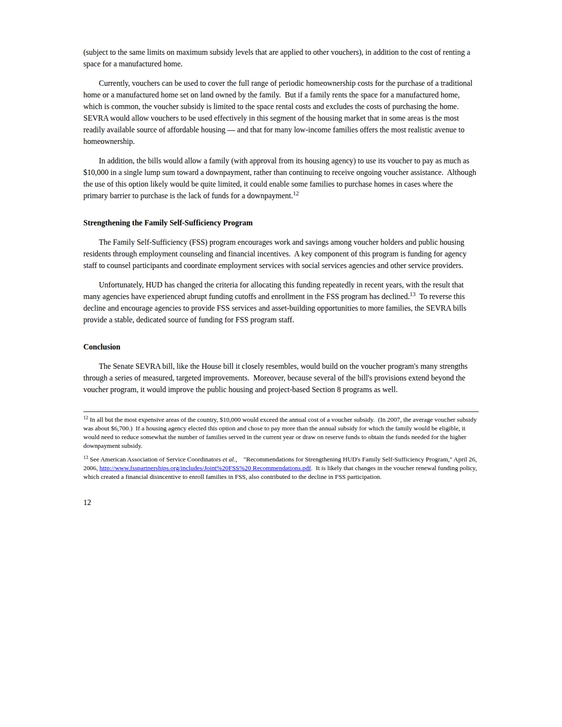(subject to the same limits on maximum subsidy levels that are applied to other vouchers), in addition to the cost of renting a space for a manufactured home.
Currently, vouchers can be used to cover the full range of periodic homeownership costs for the purchase of a traditional home or a manufactured home set on land owned by the family. But if a family rents the space for a manufactured home, which is common, the voucher subsidy is limited to the space rental costs and excludes the costs of purchasing the home. SEVRA would allow vouchers to be used effectively in this segment of the housing market that in some areas is the most readily available source of affordable housing — and that for many low-income families offers the most realistic avenue to homeownership.
In addition, the bills would allow a family (with approval from its housing agency) to use its voucher to pay as much as $10,000 in a single lump sum toward a downpayment, rather than continuing to receive ongoing voucher assistance. Although the use of this option likely would be quite limited, it could enable some families to purchase homes in cases where the primary barrier to purchase is the lack of funds for a downpayment.12
Strengthening the Family Self-Sufficiency Program
The Family Self-Sufficiency (FSS) program encourages work and savings among voucher holders and public housing residents through employment counseling and financial incentives. A key component of this program is funding for agency staff to counsel participants and coordinate employment services with social services agencies and other service providers.
Unfortunately, HUD has changed the criteria for allocating this funding repeatedly in recent years, with the result that many agencies have experienced abrupt funding cutoffs and enrollment in the FSS program has declined.13 To reverse this decline and encourage agencies to provide FSS services and asset-building opportunities to more families, the SEVRA bills provide a stable, dedicated source of funding for FSS program staff.
Conclusion
The Senate SEVRA bill, like the House bill it closely resembles, would build on the voucher program's many strengths through a series of measured, targeted improvements. Moreover, because several of the bill's provisions extend beyond the voucher program, it would improve the public housing and project-based Section 8 programs as well.
12 In all but the most expensive areas of the country, $10,000 would exceed the annual cost of a voucher subsidy. (In 2007, the average voucher subsidy was about $6,700.) If a housing agency elected this option and chose to pay more than the annual subsidy for which the family would be eligible, it would need to reduce somewhat the number of families served in the current year or draw on reserve funds to obtain the funds needed for the higher downpayment subsidy.
13 See American Association of Service Coordinators et al., "Recommendations for Strengthening HUD's Family Self-Sufficiency Program," April 26, 2006, http://www.fsspartnerships.org/includes/Joint%20FSS%20 Recommendations.pdf. It is likely that changes in the voucher renewal funding policy, which created a financial disincentive to enroll families in FSS, also contributed to the decline in FSS participation.
12